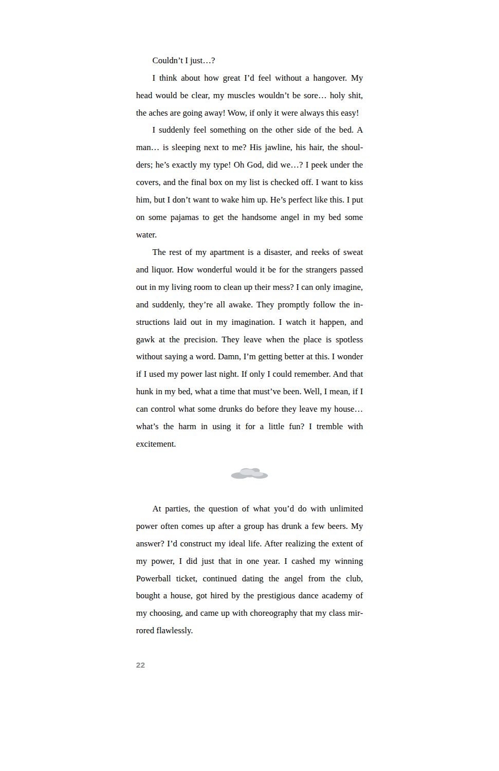Couldn’t I just…?
I think about how great I’d feel without a hangover. My head would be clear, my muscles wouldn’t be sore… holy shit, the aches are going away! Wow, if only it were always this easy!
I suddenly feel something on the other side of the bed. A man… is sleeping next to me? His jawline, his hair, the shoulders; he’s exactly my type! Oh God, did we…? I peek under the covers, and the final box on my list is checked off. I want to kiss him, but I don’t want to wake him up. He’s perfect like this. I put on some pajamas to get the handsome angel in my bed some water.
The rest of my apartment is a disaster, and reeks of sweat and liquor. How wonderful would it be for the strangers passed out in my living room to clean up their mess? I can only imagine, and suddenly, they’re all awake. They promptly follow the instructions laid out in my imagination. I watch it happen, and gawk at the precision. They leave when the place is spotless without saying a word. Damn, I’m getting better at this. I wonder if I used my power last night. If only I could remember. And that hunk in my bed, what a time that must’ve been. Well, I mean, if I can control what some drunks do before they leave my house… what’s the harm in using it for a little fun? I tremble with excitement.
At parties, the question of what you’d do with unlimited power often comes up after a group has drunk a few beers. My answer? I’d construct my ideal life. After realizing the extent of my power, I did just that in one year. I cashed my winning Powerball ticket, continued dating the angel from the club, bought a house, got hired by the prestigious dance academy of my choosing, and came up with choreography that my class mirrored flawlessly.
22